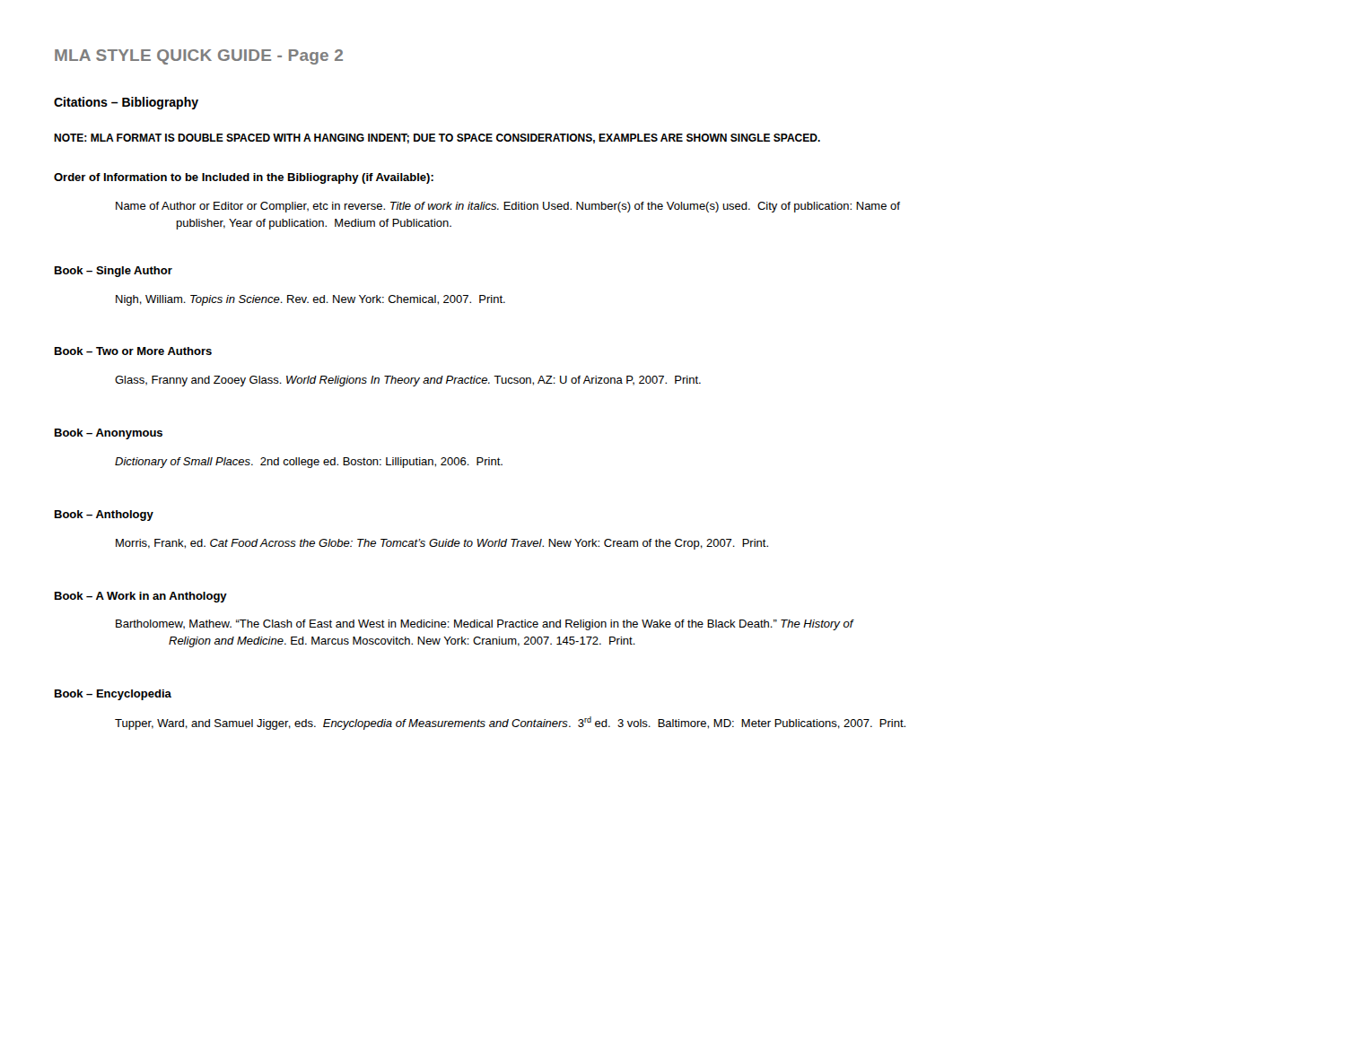MLA STYLE QUICK GUIDE - Page 2
Citations – Bibliography
NOTE: MLA FORMAT IS DOUBLE SPACED WITH A HANGING INDENT; DUE TO SPACE CONSIDERATIONS, EXAMPLES ARE SHOWN SINGLE SPACED.
Order of Information to be Included in the Bibliography (if Available):
Name of Author or Editor or Complier, etc in reverse. Title of work in italics. Edition Used. Number(s) of the Volume(s) used. City of publication: Name of publisher, Year of publication. Medium of Publication.
Book – Single Author
Nigh, William. Topics in Science. Rev. ed. New York: Chemical, 2007. Print.
Book – Two or More Authors
Glass, Franny and Zooey Glass. World Religions In Theory and Practice. Tucson, AZ: U of Arizona P, 2007. Print.
Book – Anonymous
Dictionary of Small Places. 2nd college ed. Boston: Lilliputian, 2006. Print.
Book – Anthology
Morris, Frank, ed. Cat Food Across the Globe: The Tomcat’s Guide to World Travel. New York: Cream of the Crop, 2007. Print.
Book – A Work in an Anthology
Bartholomew, Mathew. “The Clash of East and West in Medicine: Medical Practice and Religion in the Wake of the Black Death.” The History of Religion and Medicine. Ed. Marcus Moscovitch. New York: Cranium, 2007. 145-172. Print.
Book – Encyclopedia
Tupper, Ward, and Samuel Jigger, eds. Encyclopedia of Measurements and Containers. 3rd ed. 3 vols. Baltimore, MD: Meter Publications, 2007. Print.